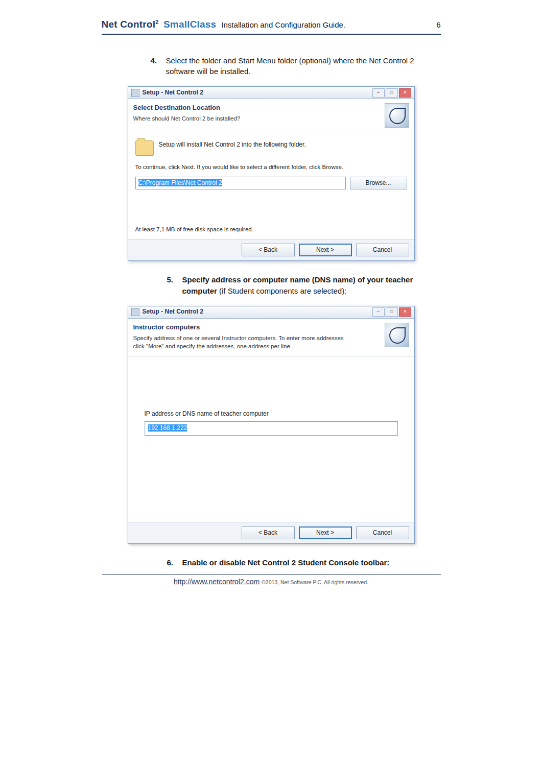Net Control2 SmallClass Installation and Configuration Guide. 6
4.
Select the folder and Start Menu folder (optional) where the Net Control 2 software will be installed.
Setup - Net Control 2
– □ ✕
Select Destination Location
Where should Net Control 2 be installed?
Setup will install Net Control 2 into the following folder.
To continue, click Next. If you would like to select a different folder, click Browse.
C:\Program Files\Net Control 2
Browse...
At least 7,1 MB of free disk space is required.
< Back
Next >
Cancel
5.
Specify address or computer name (DNS name) of your teacher computer (if Student components are selected):
Setup - Net Control 2
– □ ✕
Instructor computers
Specify address of one or several Instructor computers. To enter more addresses click "More" and specify the addresses, one address per line
IP address or DNS name of teacher computer
192.168.1.222
< Back
Next >
Cancel
6.
Enable or disable Net Control 2 Student Console toolbar:
http://www.netcontrol2.com©2013, Net Software P.C. All rights reserved.